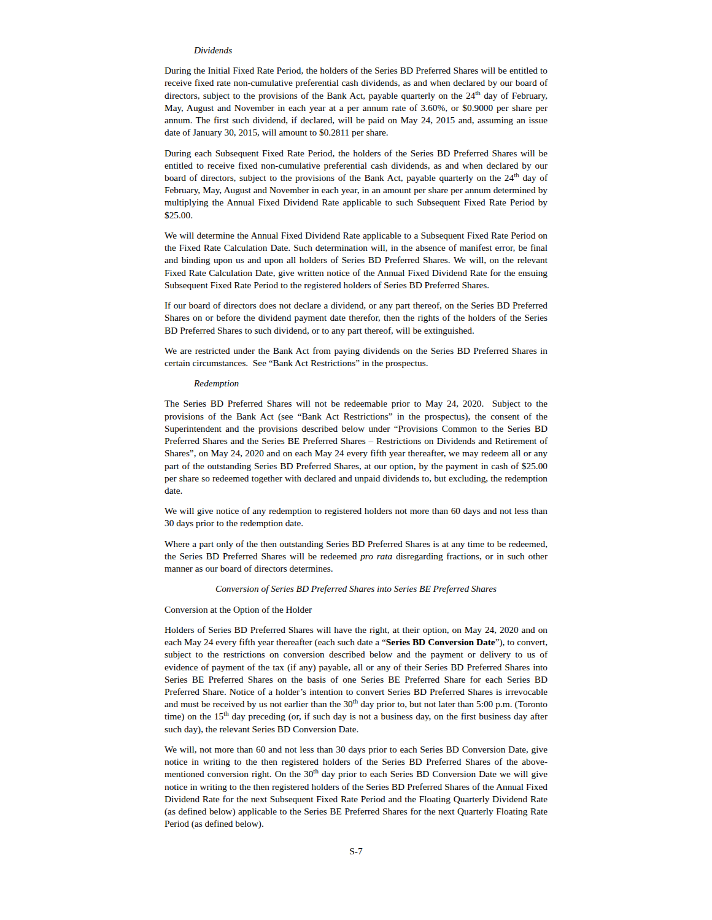Dividends
During the Initial Fixed Rate Period, the holders of the Series BD Preferred Shares will be entitled to receive fixed rate non-cumulative preferential cash dividends, as and when declared by our board of directors, subject to the provisions of the Bank Act, payable quarterly on the 24th day of February, May, August and November in each year at a per annum rate of 3.60%, or $0.9000 per share per annum. The first such dividend, if declared, will be paid on May 24, 2015 and, assuming an issue date of January 30, 2015, will amount to $0.2811 per share.
During each Subsequent Fixed Rate Period, the holders of the Series BD Preferred Shares will be entitled to receive fixed non-cumulative preferential cash dividends, as and when declared by our board of directors, subject to the provisions of the Bank Act, payable quarterly on the 24th day of February, May, August and November in each year, in an amount per share per annum determined by multiplying the Annual Fixed Dividend Rate applicable to such Subsequent Fixed Rate Period by $25.00.
We will determine the Annual Fixed Dividend Rate applicable to a Subsequent Fixed Rate Period on the Fixed Rate Calculation Date. Such determination will, in the absence of manifest error, be final and binding upon us and upon all holders of Series BD Preferred Shares. We will, on the relevant Fixed Rate Calculation Date, give written notice of the Annual Fixed Dividend Rate for the ensuing Subsequent Fixed Rate Period to the registered holders of Series BD Preferred Shares.
If our board of directors does not declare a dividend, or any part thereof, on the Series BD Preferred Shares on or before the dividend payment date therefor, then the rights of the holders of the Series BD Preferred Shares to such dividend, or to any part thereof, will be extinguished.
We are restricted under the Bank Act from paying dividends on the Series BD Preferred Shares in certain circumstances. See “Bank Act Restrictions” in the prospectus.
Redemption
The Series BD Preferred Shares will not be redeemable prior to May 24, 2020. Subject to the provisions of the Bank Act (see “Bank Act Restrictions” in the prospectus), the consent of the Superintendent and the provisions described below under “Provisions Common to the Series BD Preferred Shares and the Series BE Preferred Shares – Restrictions on Dividends and Retirement of Shares”, on May 24, 2020 and on each May 24 every fifth year thereafter, we may redeem all or any part of the outstanding Series BD Preferred Shares, at our option, by the payment in cash of $25.00 per share so redeemed together with declared and unpaid dividends to, but excluding, the redemption date.
We will give notice of any redemption to registered holders not more than 60 days and not less than 30 days prior to the redemption date.
Where a part only of the then outstanding Series BD Preferred Shares is at any time to be redeemed, the Series BD Preferred Shares will be redeemed pro rata disregarding fractions, or in such other manner as our board of directors determines.
Conversion of Series BD Preferred Shares into Series BE Preferred Shares
Conversion at the Option of the Holder
Holders of Series BD Preferred Shares will have the right, at their option, on May 24, 2020 and on each May 24 every fifth year thereafter (each such date a “Series BD Conversion Date”), to convert, subject to the restrictions on conversion described below and the payment or delivery to us of evidence of payment of the tax (if any) payable, all or any of their Series BD Preferred Shares into Series BE Preferred Shares on the basis of one Series BE Preferred Share for each Series BD Preferred Share. Notice of a holder’s intention to convert Series BD Preferred Shares is irrevocable and must be received by us not earlier than the 30th day prior to, but not later than 5:00 p.m. (Toronto time) on the 15th day preceding (or, if such day is not a business day, on the first business day after such day), the relevant Series BD Conversion Date.
We will, not more than 60 and not less than 30 days prior to each Series BD Conversion Date, give notice in writing to the then registered holders of the Series BD Preferred Shares of the above-mentioned conversion right. On the 30th day prior to each Series BD Conversion Date we will give notice in writing to the then registered holders of the Series BD Preferred Shares of the Annual Fixed Dividend Rate for the next Subsequent Fixed Rate Period and the Floating Quarterly Dividend Rate (as defined below) applicable to the Series BE Preferred Shares for the next Quarterly Floating Rate Period (as defined below).
S-7